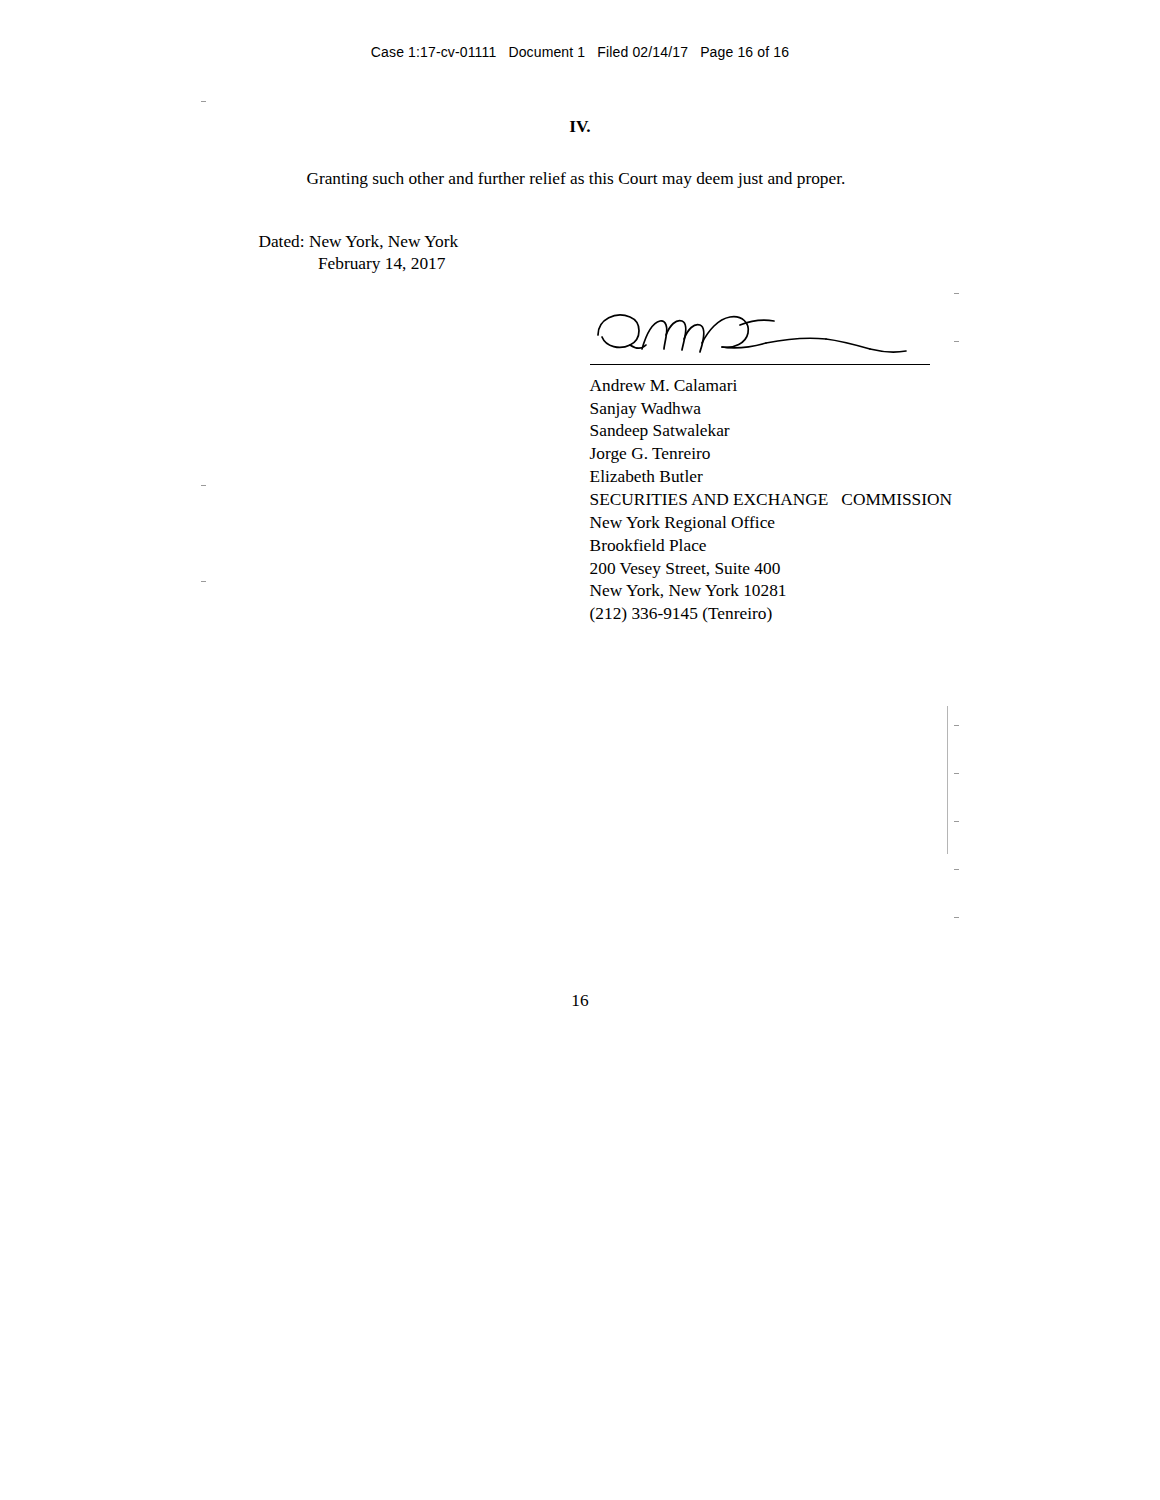Case 1:17-cv-01111 Document 1 Filed 02/14/17 Page 16 of 16
IV.
Granting such other and further relief as this Court may deem just and proper.
Dated: New York, New York February 14, 2017
Andrew M. Calamari
Sanjay Wadhwa
Sandeep Satwalekar
Jorge G. Tenreiro
Elizabeth Butler
SECURITIES AND EXCHANGE COMMISSION
New York Regional Office
Brookfield Place
200 Vesey Street, Suite 400
New York, New York 10281
(212) 336-9145 (Tenreiro)
16